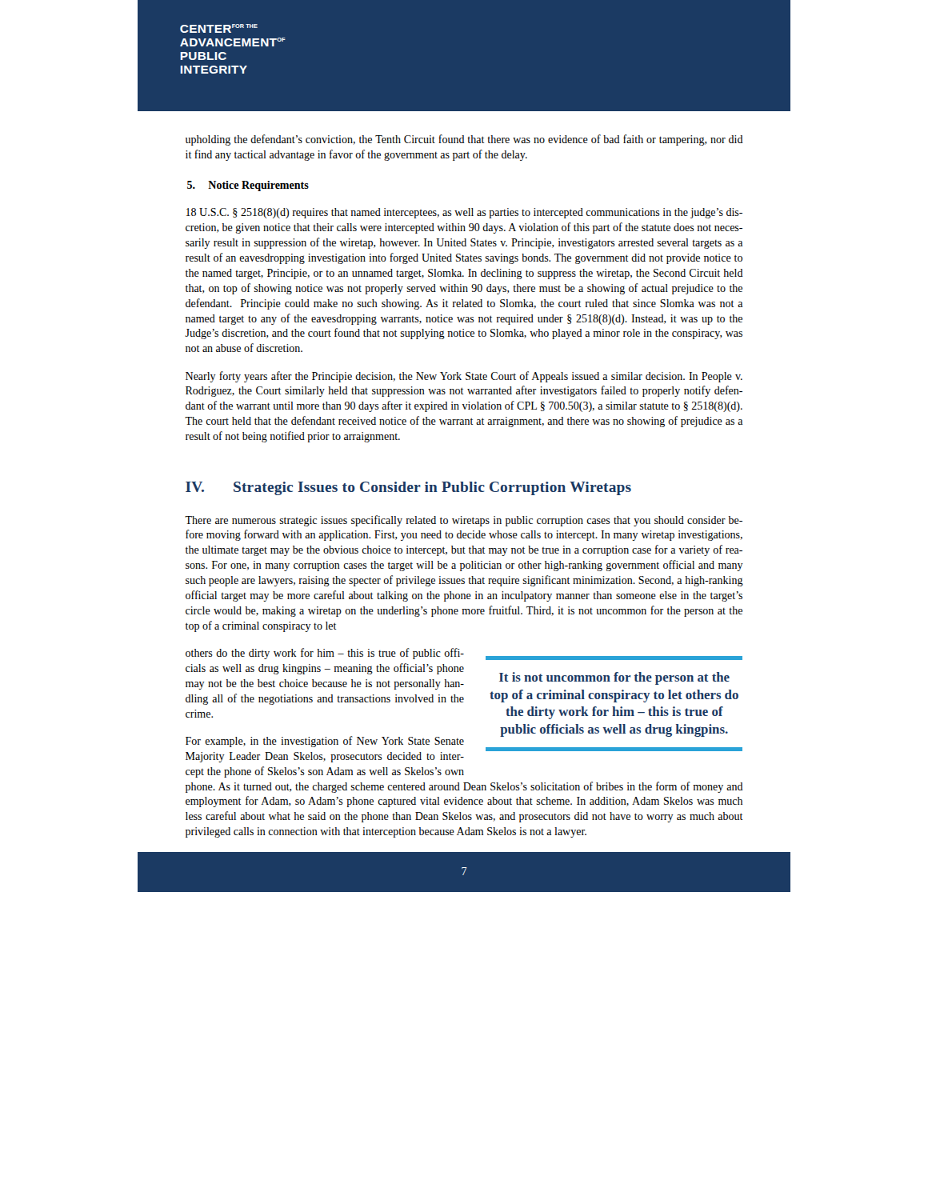Centerfor the
Advancementof
Public
Integrity
upholding the defendant’s conviction, the Tenth Circuit found that there was no evidence of bad faith or tampering, nor did it find any tactical advantage in favor of the government as part of the delay.
5. Notice Requirements
18 U.S.C. § 2518(8)(d) requires that named interceptees, as well as parties to intercepted communications in the judge’s discretion, be given notice that their calls were intercepted within 90 days. A violation of this part of the statute does not necessarily result in suppression of the wiretap, however. In United States v. Principie, investigators arrested several targets as a result of an eavesdropping investigation into forged United States savings bonds. The government did not provide notice to the named target, Principie, or to an unnamed target, Slomka. In declining to suppress the wiretap, the Second Circuit held that, on top of showing notice was not properly served within 90 days, there must be a showing of actual prejudice to the defendant. Principie could make no such showing. As it related to Slomka, the court ruled that since Slomka was not a named target to any of the eavesdropping warrants, notice was not required under § 2518(8)(d). Instead, it was up to the Judge’s discretion, and the court found that not supplying notice to Slomka, who played a minor role in the conspiracy, was not an abuse of discretion.
Nearly forty years after the Principie decision, the New York State Court of Appeals issued a similar decision. In People v. Rodriguez, the Court similarly held that suppression was not warranted after investigators failed to properly notify defendant of the warrant until more than 90 days after it expired in violation of CPL § 700.50(3), a similar statute to § 2518(8)(d). The court held that the defendant received notice of the warrant at arraignment, and there was no showing of prejudice as a result of not being notified prior to arraignment.
IV. Strategic Issues to Consider in Public Corruption Wiretaps
There are numerous strategic issues specifically related to wiretaps in public corruption cases that you should consider before moving forward with an application. First, you need to decide whose calls to intercept. In many wiretap investigations, the ultimate target may be the obvious choice to intercept, but that may not be true in a corruption case for a variety of reasons. For one, in many corruption cases the target will be a politician or other high-ranking government official and many such people are lawyers, raising the specter of privilege issues that require significant minimization. Second, a high-ranking official target may be more careful about talking on the phone in an inculpatory manner than someone else in the target’s circle would be, making a wiretap on the underling’s phone more fruitful. Third, it is not uncommon for the person at the top of a criminal conspiracy to let
It is not uncommon for the person at the top of a criminal conspiracy to let others do the dirty work for him – this is true of public officials as well as drug kingpins.
others do the dirty work for him – this is true of public officials as well as drug kingpins – meaning the official’s phone may not be the best choice because he is not personally handling all of the negotiations and transactions involved in the crime.
For example, in the investigation of New York State Senate Majority Leader Dean Skelos, prosecutors decided to intercept the phone of Skelos’s son Adam as well as Skelos’s own phone. As it turned out, the charged scheme centered around Dean Skelos’s solicitation of bribes in the form of money and employment for Adam, so Adam’s phone captured vital evidence about that scheme. In addition, Adam Skelos was much less careful about what he said on the phone than Dean Skelos was, and prosecutors did not have to worry as much about privileged calls in connection with that interception because Adam Skelos is not a lawyer.
7